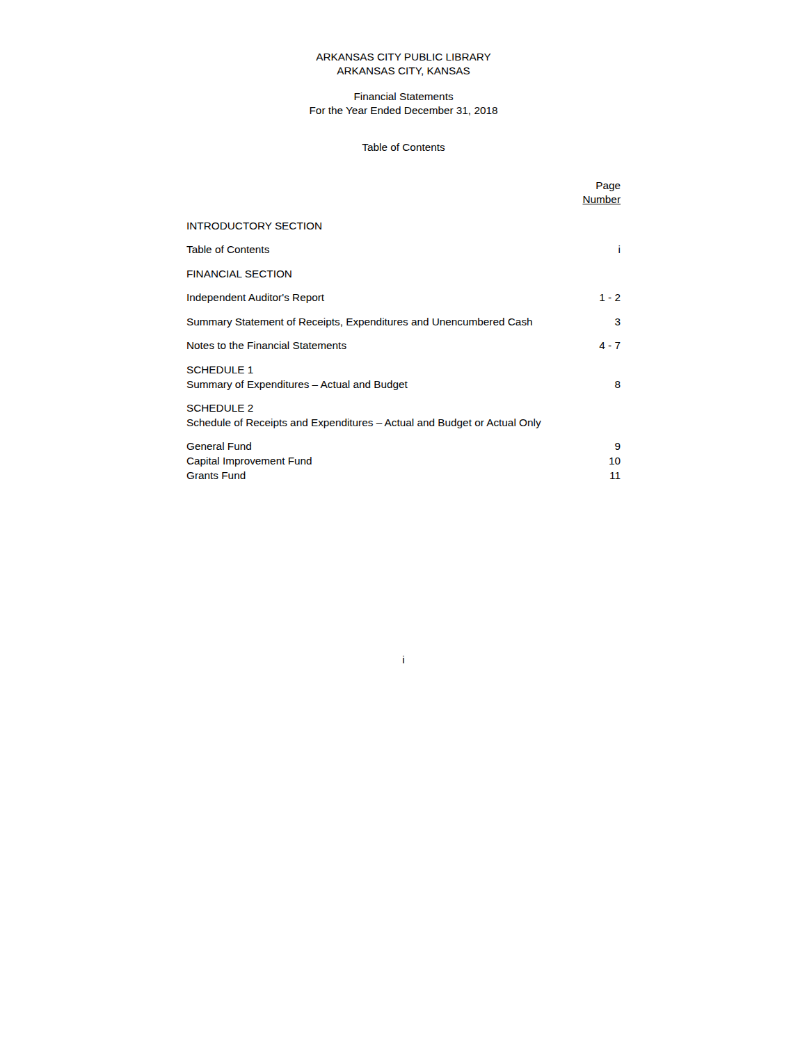ARKANSAS CITY PUBLIC LIBRARY
ARKANSAS CITY, KANSAS
Financial Statements
For the Year Ended December 31, 2018
Table of Contents
Page
Number
| INTRODUCTORY SECTION | |
| Table of Contents | i |
| FINANCIAL SECTION | |
| Independent Auditor's Report | 1 - 2 |
| Summary Statement of Receipts, Expenditures and Unencumbered Cash | 3 |
| Notes to the Financial Statements | 4 - 7 |
| SCHEDULE 1 | |
| Summary of Expenditures – Actual and Budget | 8 |
| SCHEDULE 2 | |
| Schedule of Receipts and Expenditures – Actual and Budget or Actual Only | |
| General Fund | 9 |
| Capital Improvement Fund | 10 |
| Grants Fund | 11 |
i